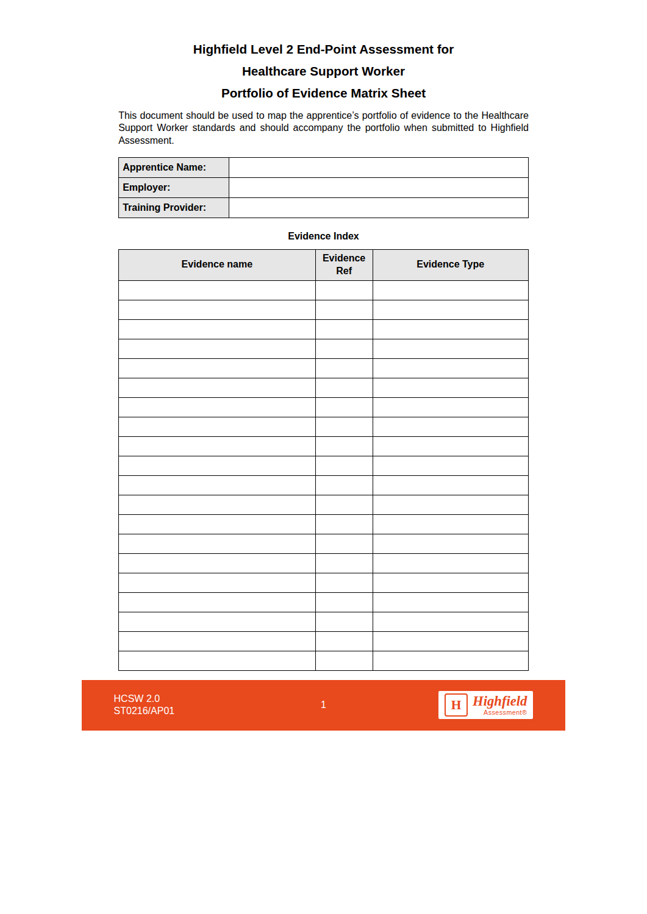Highfield Level 2 End-Point Assessment for
Healthcare Support Worker
Portfolio of Evidence Matrix Sheet
This document should be used to map the apprentice’s portfolio of evidence to the Healthcare Support Worker standards and should accompany the portfolio when submitted to Highfield Assessment.
| Apprentice Name: | |
| Employer: | |
| Training Provider: | |
Evidence Index
| Evidence name | Evidence Ref | Evidence Type |
| --- | --- | --- |
HCSW 2.0 ST0216/AP01
1
H
Highfield Assessment®